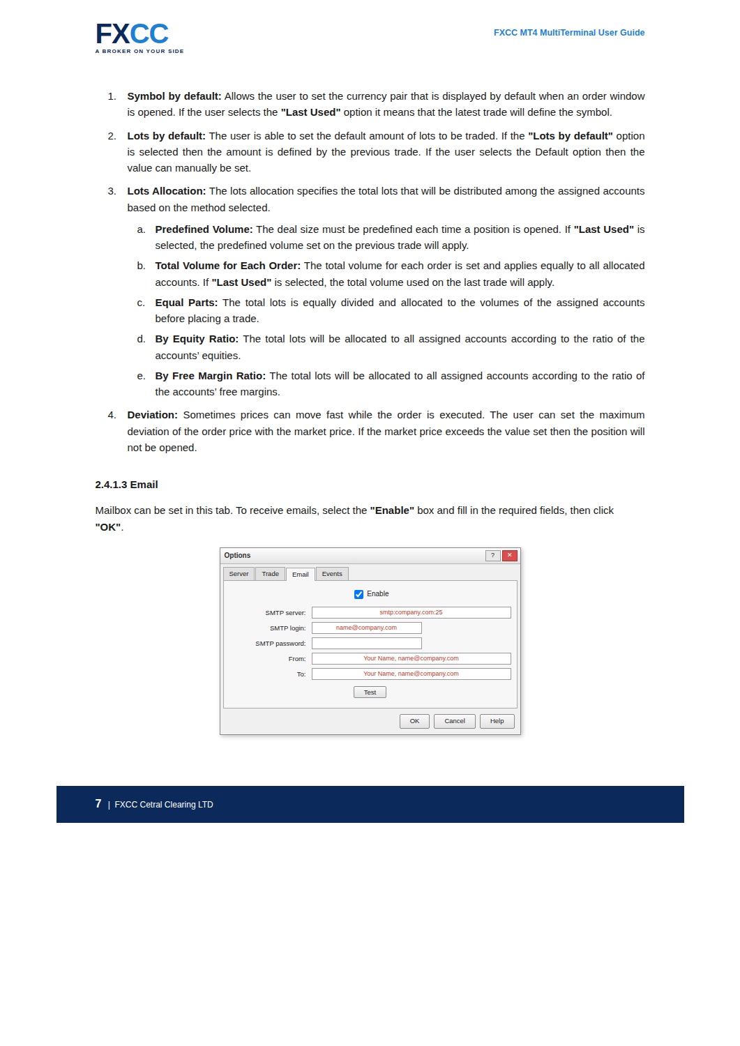FX CC A BROKER ON YOUR SIDE
FXCC MT4 MultiTerminal User Guide
Symbol by default: Allows the user to set the currency pair that is displayed by default when an order window is opened. If the user selects the "Last Used" option it means that the latest trade will define the symbol.
Lots by default: The user is able to set the default amount of lots to be traded. If the "Lots by default" option is selected then the amount is defined by the previous trade. If the user selects the Default option then the value can manually be set.
Lots Allocation: The lots allocation specifies the total lots that will be distributed among the assigned accounts based on the method selected.
Predefined Volume: The deal size must be predefined each time a position is opened. If "Last Used" is selected, the predefined volume set on the previous trade will apply.
Total Volume for Each Order: The total volume for each order is set and applies equally to all allocated accounts. If "Last Used" is selected, the total volume used on the last trade will apply.
Equal Parts: The total lots is equally divided and allocated to the volumes of the assigned accounts before placing a trade.
By Equity Ratio: The total lots will be allocated to all assigned accounts according to the ratio of the accounts’ equities.
By Free Margin Ratio: The total lots will be allocated to all assigned accounts according to the ratio of the accounts’ free margins.
Deviation: Sometimes prices can move fast while the order is executed. The user can set the maximum deviation of the order price with the market price. If the market price exceeds the value set then the position will not be opened.
2.4.1.3 Email
Mailbox can be set in this tab. To receive emails, select the "Enable" box and fill in the required fields, then click "OK".
Options ?✕
Server
Trade
Email
Events
Enable
SMTP server:
smtp:company.com:25
SMTP login:
name@company.com
SMTP password:
From:
Your Name, name@company.com
To:
Your Name, name@company.com
Test
OK Cancel Help
7 | FXCC Cetral Clearing LTD